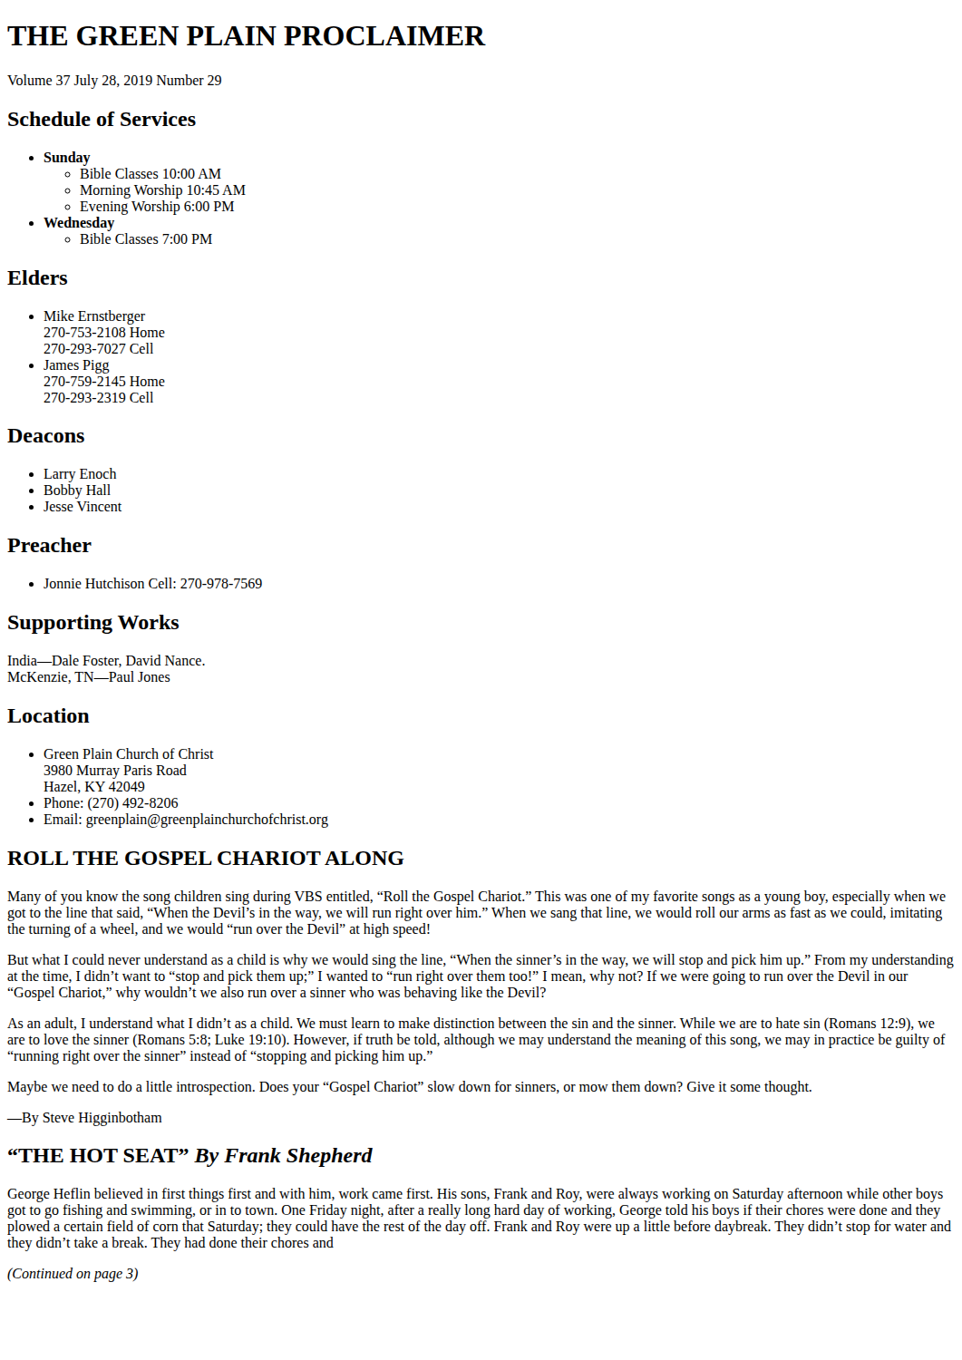THE GREEN PLAIN PROCLAIMER
Volume 37 July 28, 2019 Number 29
Schedule of Services
Sunday
Bible Classes 10:00 AM
Morning Worship 10:45 AM
Evening Worship 6:00 PM
Wednesday
Bible Classes 7:00 PM
Elders
Mike Ernstberger
270-753-2108 Home
270-293-7027 Cell
James Pigg
270-759-2145 Home
270-293-2319 Cell
Deacons
Larry Enoch
Bobby Hall
Jesse Vincent
Preacher
Jonnie Hutchison Cell: 270-978-7569
Supporting Works
India—Dale Foster, David Nance.
McKenzie, TN—Paul Jones
Location
Green Plain Church of Christ
3980 Murray Paris Road
Hazel, KY 42049
Phone: (270) 492-8206
Email: greenplain@greenplainchurchofchrist.org
ROLL THE GOSPEL CHARIOT ALONG
Many of you know the song children sing during VBS entitled, “Roll the Gospel Chariot.” This was one of my favorite songs as a young boy, especially when we got to the line that said, “When the Devil’s in the way, we will run right over him.” When we sang that line, we would roll our arms as fast as we could, imitating the turning of a wheel, and we would “run over the Devil” at high speed!
But what I could never understand as a child is why we would sing the line, “When the sinner’s in the way, we will stop and pick him up.” From my understanding at the time, I didn’t want to “stop and pick them up;” I wanted to “run right over them too!” I mean, why not? If we were going to run over the Devil in our “Gospel Chariot,” why wouldn’t we also run over a sinner who was behaving like the Devil?
As an adult, I understand what I didn’t as a child. We must learn to make distinction between the sin and the sinner. While we are to hate sin (Romans 12:9), we are to love the sinner (Romans 5:8; Luke 19:10). However, if truth be told, although we may understand the meaning of this song, we may in practice be guilty of “running right over the sinner” instead of “stopping and picking him up.”
Maybe we need to do a little introspection. Does your “Gospel Chariot” slow down for sinners, or mow them down? Give it some thought.
—By Steve Higginbotham
“THE HOT SEAT” By Frank Shepherd
George Heflin believed in first things first and with him, work came first. His sons, Frank and Roy, were always working on Saturday afternoon while other boys got to go fishing and swimming, or in to town. One Friday night, after a really long hard day of working, George told his boys if their chores were done and they plowed a certain field of corn that Saturday; they could have the rest of the day off. Frank and Roy were up a little before daybreak. They didn’t stop for water and they didn’t take a break. They had done their chores and
(Continued on page 3)